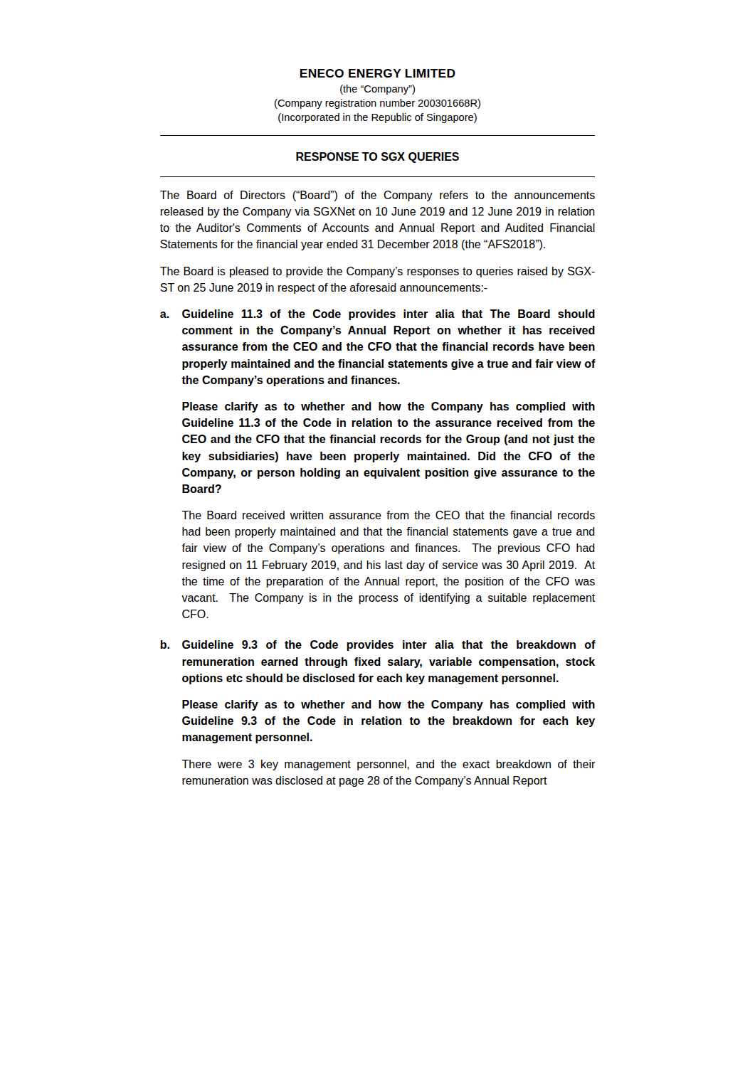ENECO ENERGY LIMITED
(the “Company”)
(Company registration number 200301668R)
(Incorporated in the Republic of Singapore)
RESPONSE TO SGX QUERIES
The Board of Directors (“Board”) of the Company refers to the announcements released by the Company via SGXNet on 10 June 2019 and 12 June 2019 in relation to the Auditor's Comments of Accounts and Annual Report and Audited Financial Statements for the financial year ended 31 December 2018 (the “AFS2018”).
The Board is pleased to provide the Company’s responses to queries raised by SGX-ST on 25 June 2019 in respect of the aforesaid announcements:-
a.
Guideline 11.3 of the Code provides inter alia that The Board should comment in the Company’s Annual Report on whether it has received assurance from the CEO and the CFO that the financial records have been properly maintained and the financial statements give a true and fair view of the Company’s operations and finances.
Please clarify as to whether and how the Company has complied with Guideline 11.3 of the Code in relation to the assurance received from the CEO and the CFO that the financial records for the Group (and not just the key subsidiaries) have been properly maintained. Did the CFO of the Company, or person holding an equivalent position give assurance to the Board?
The Board received written assurance from the CEO that the financial records had been properly maintained and that the financial statements gave a true and fair view of the Company’s operations and finances. The previous CFO had resigned on 11 February 2019, and his last day of service was 30 April 2019. At the time of the preparation of the Annual report, the position of the CFO was vacant. The Company is in the process of identifying a suitable replacement CFO.
b.
Guideline 9.3 of the Code provides inter alia that the breakdown of remuneration earned through fixed salary, variable compensation, stock options etc should be disclosed for each key management personnel.
Please clarify as to whether and how the Company has complied with Guideline 9.3 of the Code in relation to the breakdown for each key management personnel.
There were 3 key management personnel, and the exact breakdown of their remuneration was disclosed at page 28 of the Company’s Annual Report